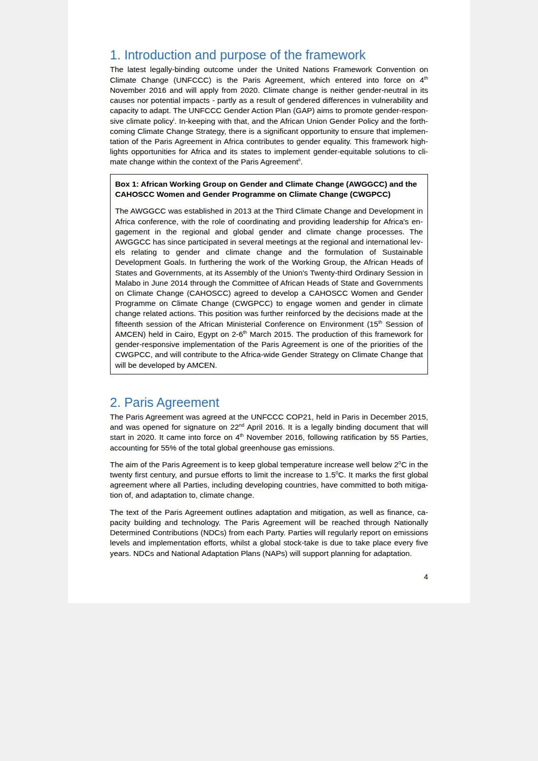1. Introduction and purpose of the framework
The latest legally-binding outcome under the United Nations Framework Convention on Climate Change (UNFCCC) is the Paris Agreement, which entered into force on 4th November 2016 and will apply from 2020. Climate change is neither gender-neutral in its causes nor potential impacts - partly as a result of gendered differences in vulnerability and capacity to adapt. The UNFCCC Gender Action Plan (GAP) aims to promote gender-responsive climate policyi. In-keeping with that, and the African Union Gender Policy and the forthcoming Climate Change Strategy, there is a significant opportunity to ensure that implementation of the Paris Agreement in Africa contributes to gender equality. This framework highlights opportunities for Africa and its states to implement gender-equitable solutions to climate change within the context of the Paris Agreementii.
Box 1: African Working Group on Gender and Climate Change (AWGGCC) and the CAHOSCC Women and Gender Programme on Climate Change (CWGPCC)
The AWGGCC was established in 2013 at the Third Climate Change and Development in Africa conference, with the role of coordinating and providing leadership for Africa's engagement in the regional and global gender and climate change processes. The AWGGCC has since participated in several meetings at the regional and international levels relating to gender and climate change and the formulation of Sustainable Development Goals. In furthering the work of the Working Group, the African Heads of States and Governments, at its Assembly of the Union's Twenty-third Ordinary Session in Malabo in June 2014 through the Committee of African Heads of State and Governments on Climate Change (CAHOSCC) agreed to develop a CAHOSCC Women and Gender Programme on Climate Change (CWGPCC) to engage women and gender in climate change related actions. This position was further reinforced by the decisions made at the fifteenth session of the African Ministerial Conference on Environment (15th Session of AMCEN) held in Cairo, Egypt on 2-6th March 2015. The production of this framework for gender-responsive implementation of the Paris Agreement is one of the priorities of the CWGPCC, and will contribute to the Africa-wide Gender Strategy on Climate Change that will be developed by AMCEN.
2. Paris Agreement
The Paris Agreement was agreed at the UNFCCC COP21, held in Paris in December 2015, and was opened for signature on 22nd April 2016. It is a legally binding document that will start in 2020. It came into force on 4th November 2016, following ratification by 55 Parties, accounting for 55% of the total global greenhouse gas emissions.
The aim of the Paris Agreement is to keep global temperature increase well below 20C in the twenty first century, and pursue efforts to limit the increase to 1.50C. It marks the first global agreement where all Parties, including developing countries, have committed to both mitigation of, and adaptation to, climate change.
The text of the Paris Agreement outlines adaptation and mitigation, as well as finance, capacity building and technology. The Paris Agreement will be reached through Nationally Determined Contributions (NDCs) from each Party. Parties will regularly report on emissions levels and implementation efforts, whilst a global stock-take is due to take place every five years. NDCs and National Adaptation Plans (NAPs) will support planning for adaptation.
4